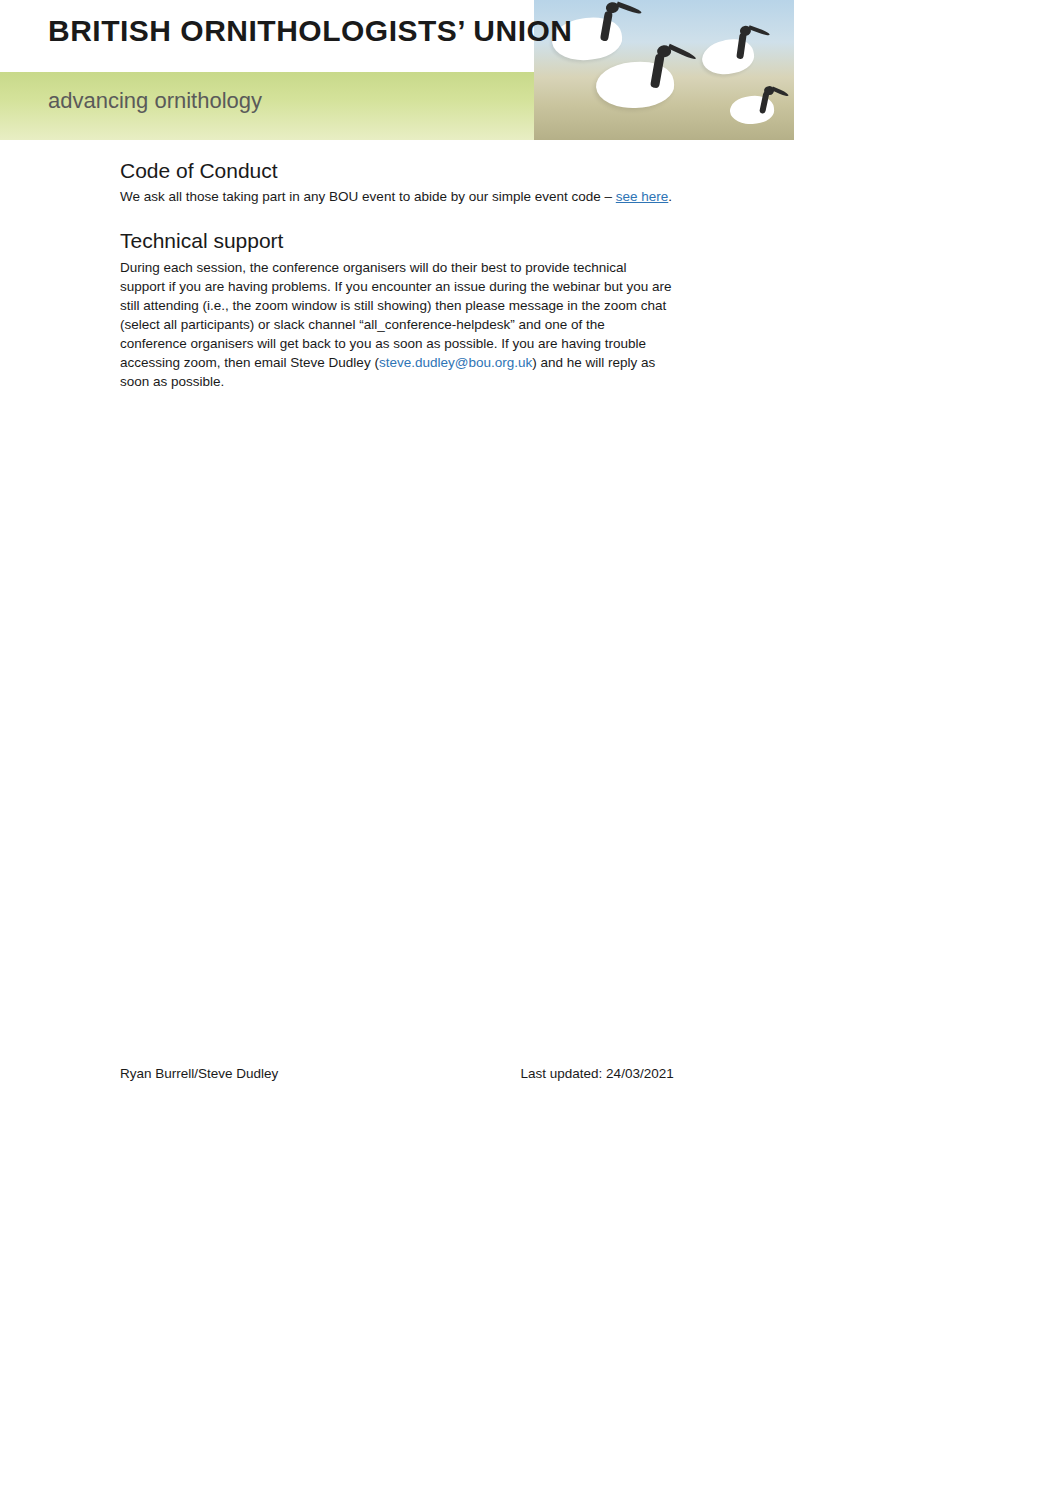BRITISH ORNITHOLOGISTS’ UNION
advancing ornithology
Code of Conduct
We ask all those taking part in any BOU event to abide by our simple event code – see here.
Technical support
During each session, the conference organisers will do their best to provide technical support if you are having problems. If you encounter an issue during the webinar but you are still attending (i.e., the zoom window is still showing) then please message in the zoom chat (select all participants) or slack channel “all_conference-helpdesk” and one of the conference organisers will get back to you as soon as possible. If you are having trouble accessing zoom, then email Steve Dudley (steve.dudley@bou.org.uk) and he will reply as soon as possible.
Ryan Burrell/Steve Dudley Last updated: 24/03/2021